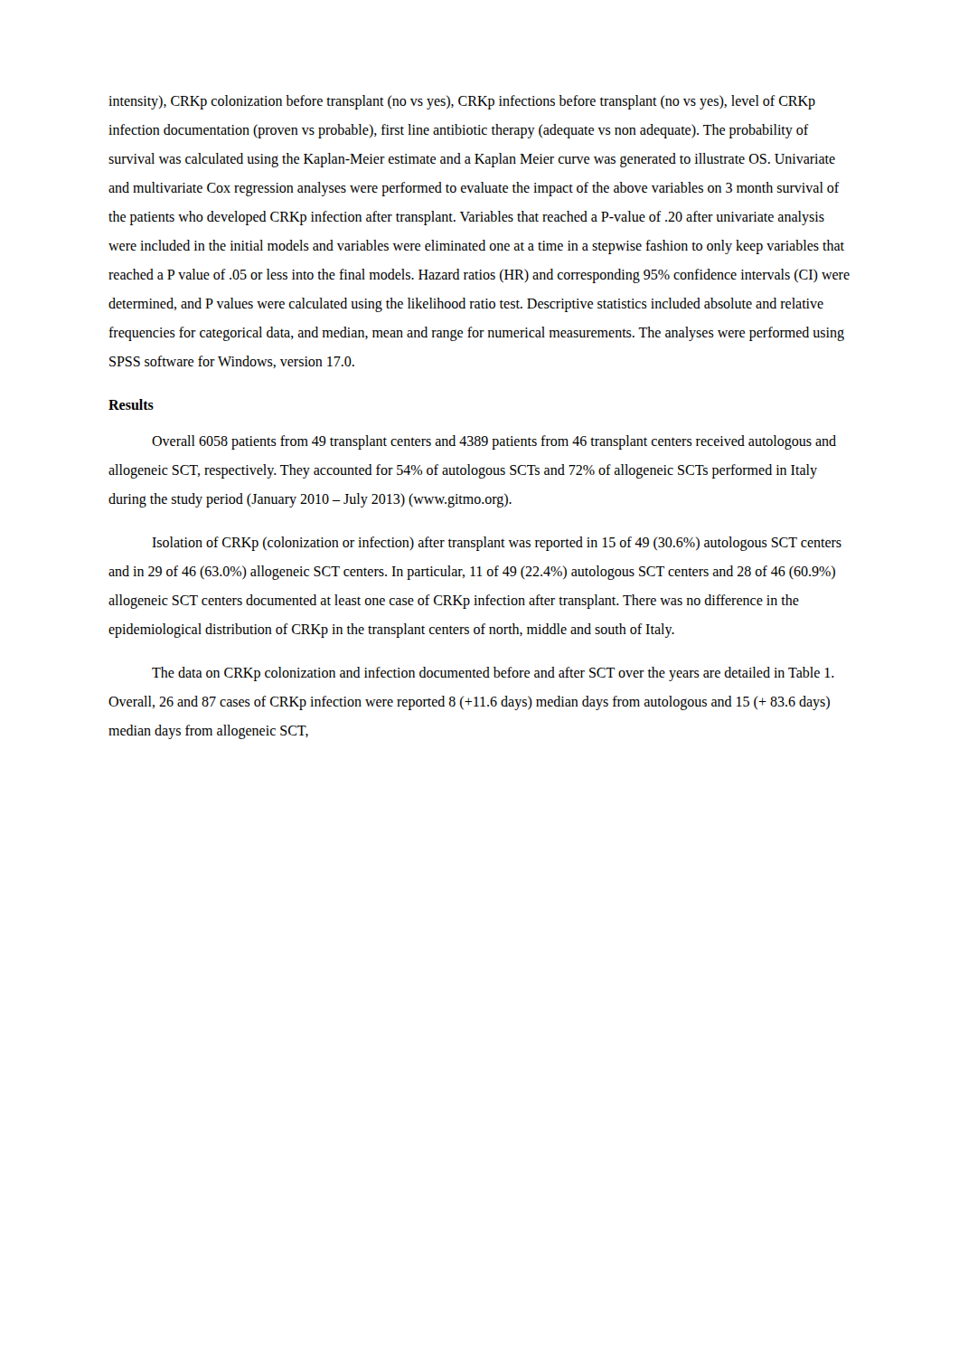intensity), CRKp colonization before transplant (no vs yes), CRKp infections before transplant (no vs yes), level of CRKp infection documentation (proven vs probable), first line antibiotic therapy (adequate vs non adequate). The probability of survival was calculated using the Kaplan-Meier estimate and a Kaplan Meier curve was generated to illustrate OS. Univariate and multivariate Cox regression analyses were performed to evaluate the impact of the above variables on 3 month survival of the patients who developed CRKp infection after transplant. Variables that reached a P-value of .20 after univariate analysis were included in the initial models and variables were eliminated one at a time in a stepwise fashion to only keep variables that reached a P value of .05 or less into the final models. Hazard ratios (HR) and corresponding 95% confidence intervals (CI) were determined, and P values were calculated using the likelihood ratio test. Descriptive statistics included absolute and relative frequencies for categorical data, and median, mean and range for numerical measurements. The analyses were performed using SPSS software for Windows, version 17.0.
Results
Overall 6058 patients from 49 transplant centers and 4389 patients from 46 transplant centers received autologous and allogeneic SCT, respectively. They accounted for 54% of autologous SCTs and 72% of allogeneic SCTs performed in Italy during the study period (January 2010 – July 2013) (www.gitmo.org).
Isolation of CRKp (colonization or infection) after transplant was reported in 15 of 49 (30.6%) autologous SCT centers and in 29 of 46 (63.0%) allogeneic SCT centers. In particular, 11 of 49 (22.4%) autologous SCT centers and 28 of 46 (60.9%) allogeneic SCT centers documented at least one case of CRKp infection after transplant. There was no difference in the epidemiological distribution of CRKp in the transplant centers of north, middle and south of Italy.
The data on CRKp colonization and infection documented before and after SCT over the years are detailed in Table 1. Overall, 26 and 87 cases of CRKp infection were reported 8 (+11.6 days) median days from autologous and 15 (+ 83.6 days) median days from allogeneic SCT,